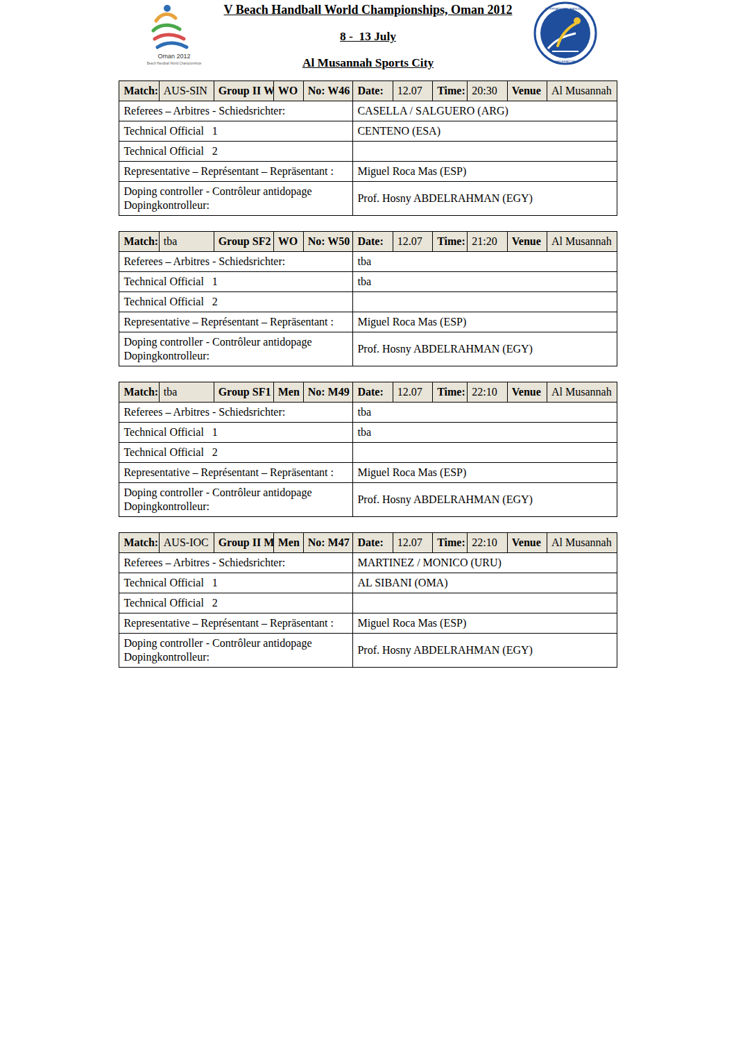Oman 2012 Beach Handball World Championships
INTERNATIONAL HANDBALL FEDERATION
V Beach Handball World Championships, Oman 2012
8 - 13 July
Al Musannah Sports City
| Match: | AUS-SIN | Group II W | WO | No: W46 | Date: | 12.07 | Time: | 20:30 | Venue | Al Musannah |
| Referees – Arbitres - Schiedsrichter: | CASELLA / SALGUERO (ARG) |
| Technical Official 1 | CENTENO (ESA) |
| Technical Official 2 | |
| Representative – Représentant – Repräsentant : | Miguel Roca Mas (ESP) |
| Doping controller - Contrôleur antidopage Dopingkontrolleur: | Prof. Hosny ABDELRAHMAN (EGY) |
| Match: | tba | Group SF2 2-3W | WO | No: W50 | Date: | 12.07 | Time: | 21:20 | Venue | Al Musannah |
| Referees – Arbitres - Schiedsrichter: | tba |
| Technical Official 1 | tba |
| Technical Official 2 | |
| Representative – Représentant – Repräsentant : | Miguel Roca Mas (ESP) |
| Doping controller - Contrôleur antidopage Dopingkontrolleur: | Prof. Hosny ABDELRAHMAN (EGY) |
| Match: | tba | Group SF1 1-4M | Men | No: M49 | Date: | 12.07 | Time: | 22:10 | Venue | Al Musannah |
| Referees – Arbitres - Schiedsrichter: | tba |
| Technical Official 1 | tba |
| Technical Official 2 | |
| Representative – Représentant – Repräsentant : | Miguel Roca Mas (ESP) |
| Doping controller - Contrôleur antidopage Dopingkontrolleur: | Prof. Hosny ABDELRAHMAN (EGY) |
| Match: | AUS-IOC | Group II M | Men | No: M47 | Date: | 12.07 | Time: | 22:10 | Venue | Al Musannah |
| Referees – Arbitres - Schiedsrichter: | MARTINEZ / MONICO (URU) |
| Technical Official 1 | AL SIBANI (OMA) |
| Technical Official 2 | |
| Representative – Représentant – Repräsentant : | Miguel Roca Mas (ESP) |
| Doping controller - Contrôleur antidopage Dopingkontrolleur: | Prof. Hosny ABDELRAHMAN (EGY) |